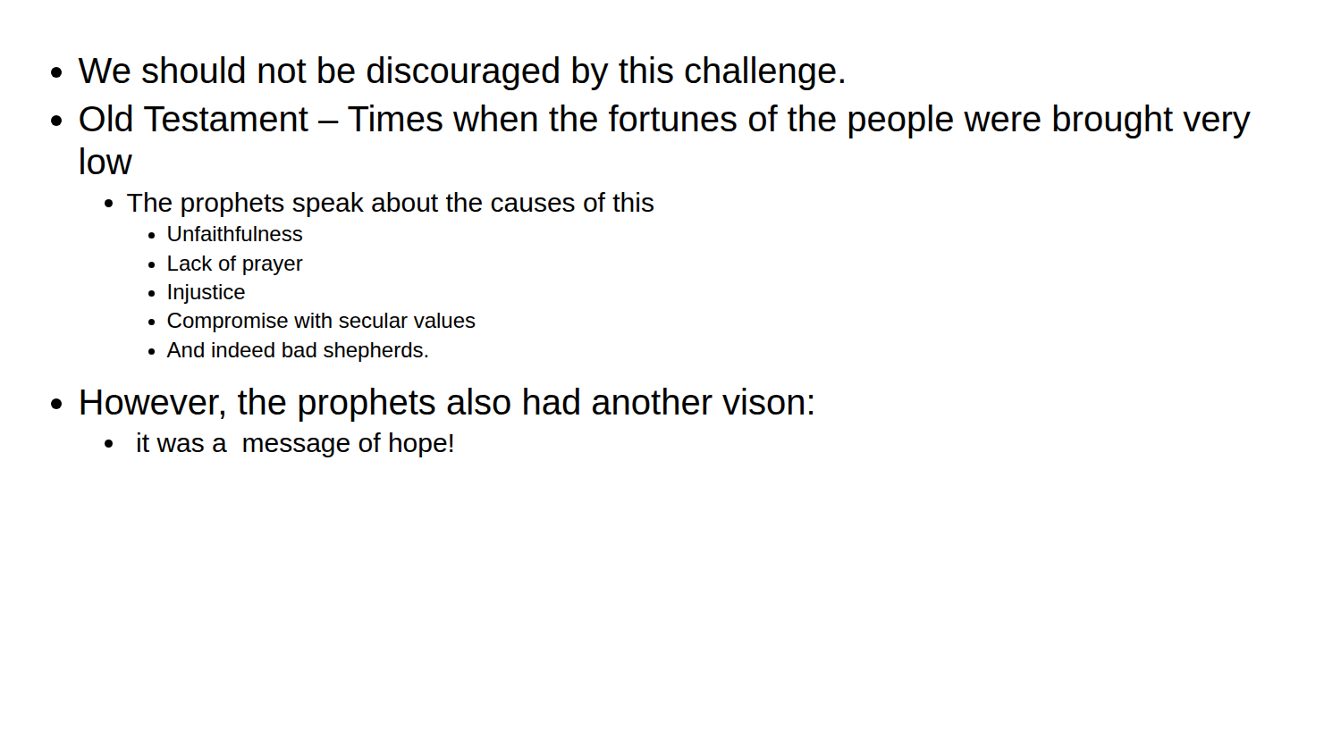We should not be discouraged by this challenge.
Old Testament – Times when the fortunes of the people were brought very low
The prophets speak about the causes of this
Unfaithfulness
Lack of prayer
Injustice
Compromise with secular values
And indeed bad shepherds.
However, the prophets also had another vison:
it was a message of hope!